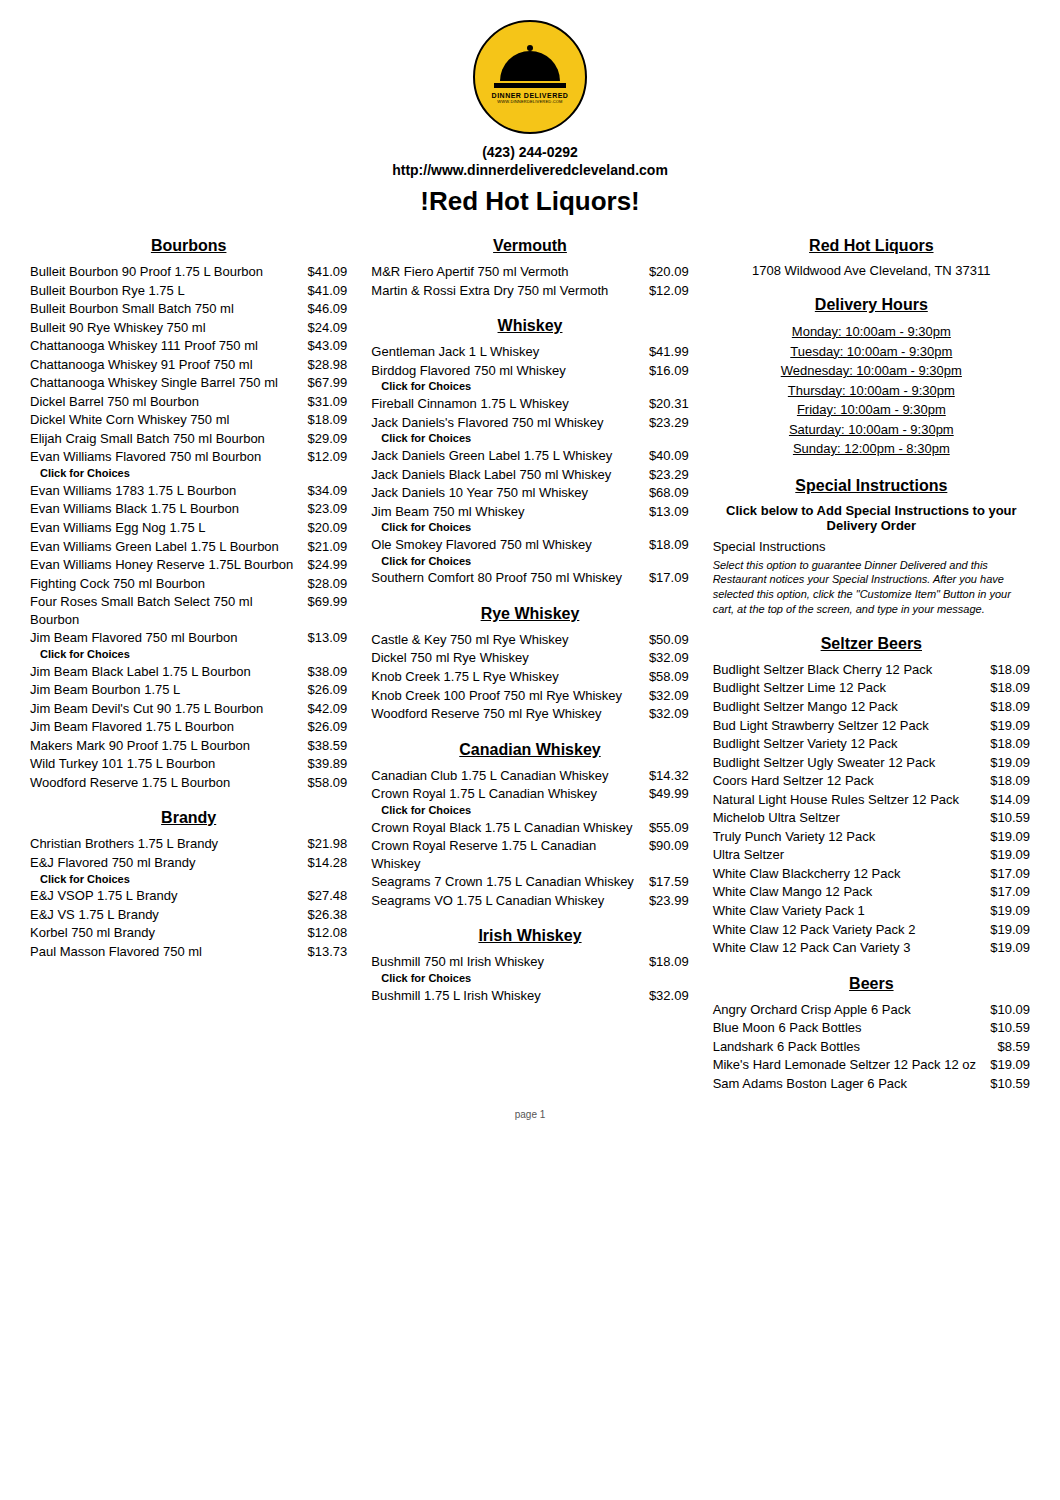DINNER DELIVERED
WWW.DINNERDELIVERED.COM
(423) 244-0292
http://www.dinnerdeliveredcleveland.com
!Red Hot Liquors!
Bourbons
Bulleit Bourbon 90 Proof 1.75 L Bourbon$41.09
Bulleit Bourbon Rye 1.75 L$41.09
Bulleit Bourbon Small Batch 750 ml$46.09
Bulleit 90 Rye Whiskey 750 ml$24.09
Chattanooga Whiskey 111 Proof 750 ml$43.09
Chattanooga Whiskey 91 Proof 750 ml$28.98
Chattanooga Whiskey Single Barrel 750 ml$67.99
Dickel Barrel 750 ml Bourbon$31.09
Dickel White Corn Whiskey 750 ml$18.09
Elijah Craig Small Batch 750 ml Bourbon$29.09
Evan Williams Flavored 750 ml BourbonClick for Choices$12.09
Evan Williams 1783 1.75 L Bourbon$34.09
Evan Williams Black 1.75 L Bourbon$23.09
Evan Williams Egg Nog 1.75 L$20.09
Evan Williams Green Label 1.75 L Bourbon$21.09
Evan Williams Honey Reserve 1.75L Bourbon$24.99
Fighting Cock 750 ml Bourbon$28.09
Four Roses Small Batch Select 750 ml Bourbon$69.99
Jim Beam Flavored 750 ml BourbonClick for Choices$13.09
Jim Beam Black Label 1.75 L Bourbon$38.09
Jim Beam Bourbon 1.75 L$26.09
Jim Beam Devil's Cut 90 1.75 L Bourbon$42.09
Jim Beam Flavored 1.75 L Bourbon$26.09
Makers Mark 90 Proof 1.75 L Bourbon$38.59
Wild Turkey 101 1.75 L Bourbon$39.89
Woodford Reserve 1.75 L Bourbon$58.09
Brandy
Christian Brothers 1.75 L Brandy$21.98
E&J Flavored 750 ml BrandyClick for Choices$14.28
E&J VSOP 1.75 L Brandy$27.48
E&J VS 1.75 L Brandy$26.38
Korbel 750 ml Brandy$12.08
Paul Masson Flavored 750 ml$13.73
Vermouth
M&R Fiero Apertif 750 ml Vermoth$20.09
Martin & Rossi Extra Dry 750 ml Vermoth$12.09
Whiskey
Gentleman Jack 1 L Whiskey$41.99
Birddog Flavored 750 ml WhiskeyClick for Choices$16.09
Fireball Cinnamon 1.75 L Whiskey$20.31
Jack Daniels's Flavored 750 ml WhiskeyClick for Choices$23.29
Jack Daniels Green Label 1.75 L Whiskey$40.09
Jack Daniels Black Label 750 ml Whiskey$23.29
Jack Daniels 10 Year 750 ml Whiskey$68.09
Jim Beam 750 ml WhiskeyClick for Choices$13.09
Ole Smokey Flavored 750 ml WhiskeyClick for Choices$18.09
Southern Comfort 80 Proof 750 ml Whiskey$17.09
Rye Whiskey
Castle & Key 750 ml Rye Whiskey$50.09
Dickel 750 ml Rye Whiskey$32.09
Knob Creek 1.75 L Rye Whiskey$58.09
Knob Creek 100 Proof 750 ml Rye Whiskey$32.09
Woodford Reserve 750 ml Rye Whiskey$32.09
Canadian Whiskey
Canadian Club 1.75 L Canadian Whiskey$14.32
Crown Royal 1.75 L Canadian WhiskeyClick for Choices$49.99
Crown Royal Black 1.75 L Canadian Whiskey$55.09
Crown Royal Reserve 1.75 L Canadian Whiskey$90.09
Seagrams 7 Crown 1.75 L Canadian Whiskey$17.59
Seagrams VO 1.75 L Canadian Whiskey$23.99
Irish Whiskey
Bushmill 750 ml Irish WhiskeyClick for Choices$18.09
Bushmill 1.75 L Irish Whiskey$32.09
Red Hot Liquors
1708 Wildwood Ave Cleveland, TN 37311
Delivery Hours
Monday: 10:00am - 9:30pm
Tuesday: 10:00am - 9:30pm
Wednesday: 10:00am - 9:30pm
Thursday: 10:00am - 9:30pm
Friday: 10:00am - 9:30pm
Saturday: 10:00am - 9:30pm
Sunday: 12:00pm - 8:30pm
Special Instructions
Click below to Add Special Instructions to your Delivery Order
Special Instructions
Select this option to guarantee Dinner Delivered and this Restaurant notices your Special Instructions. After you have selected this option, click the "Customize Item" Button in your cart, at the top of the screen, and type in your message.
Seltzer Beers
Budlight Seltzer Black Cherry 12 Pack$18.09
Budlight Seltzer Lime 12 Pack$18.09
Budlight Seltzer Mango 12 Pack$18.09
Bud Light Strawberry Seltzer 12 Pack$19.09
Budlight Seltzer Variety 12 Pack$18.09
Budlight Seltzer Ugly Sweater 12 Pack$19.09
Coors Hard Seltzer 12 Pack$18.09
Natural Light House Rules Seltzer 12 Pack$14.09
Michelob Ultra Seltzer$10.59
Truly Punch Variety 12 Pack$19.09
Ultra Seltzer$19.09
White Claw Blackcherry 12 Pack$17.09
White Claw Mango 12 Pack$17.09
White Claw Variety Pack 1$19.09
White Claw 12 Pack Variety Pack 2$19.09
White Claw 12 Pack Can Variety 3$19.09
Beers
Angry Orchard Crisp Apple 6 Pack$10.09
Blue Moon 6 Pack Bottles$10.59
Landshark 6 Pack Bottles$8.59
Mike's Hard Lemonade Seltzer 12 Pack 12 oz$19.09
Sam Adams Boston Lager 6 Pack$10.59
page 1